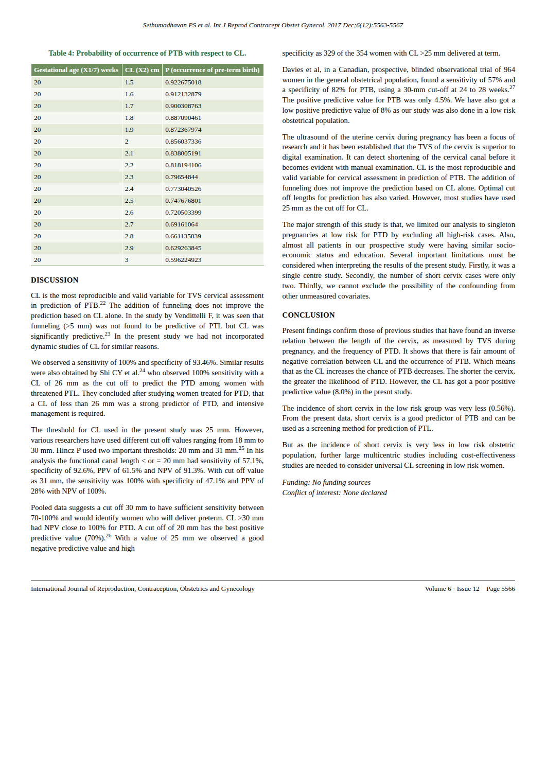Sethumadhavan PS et al. Int J Reprod Contracept Obstet Gynecol. 2017 Dec;6(12):5563-5567
Table 4: Probability of occurrence of PTB with respect to CL.
| Gestational age (X1/7) weeks | CL (X2) cm | P (occurrence of pre-term birth) |
| --- | --- | --- |
| 20 | 1.5 | 0.922675018 |
| 20 | 1.6 | 0.912132879 |
| 20 | 1.7 | 0.900308763 |
| 20 | 1.8 | 0.887090461 |
| 20 | 1.9 | 0.872367974 |
| 20 | 2 | 0.856037336 |
| 20 | 2.1 | 0.838005191 |
| 20 | 2.2 | 0.818194106 |
| 20 | 2.3 | 0.79654844 |
| 20 | 2.4 | 0.773040526 |
| 20 | 2.5 | 0.747676801 |
| 20 | 2.6 | 0.720503399 |
| 20 | 2.7 | 0.69161064 |
| 20 | 2.8 | 0.661135839 |
| 20 | 2.9 | 0.629263845 |
| 20 | 3 | 0.596224923 |
DISCUSSION
CL is the most reproducible and valid variable for TVS cervical assessment in prediction of PTB.22 The addition of funneling does not improve the prediction based on CL alone. In the study by Vendittelli F, it was seen that funneling (>5 mm) was not found to be predictive of PTL but CL was significantly predictive.23 In the present study we had not incorporated dynamic studies of CL for similar reasons.
We observed a sensitivity of 100% and specificity of 93.46%. Similar results were also obtained by Shi CY et al.24 who observed 100% sensitivity with a CL of 26 mm as the cut off to predict the PTD among women with threatened PTL. They concluded after studying women treated for PTD, that a CL of less than 26 mm was a strong predictor of PTD, and intensive management is required.
The threshold for CL used in the present study was 25 mm. However, various researchers have used different cut off values ranging from 18 mm to 30 mm. Hincz P used two important thresholds: 20 mm and 31 mm.25 In his analysis the functional canal length < or = 20 mm had sensitivity of 57.1%, specificity of 92.6%, PPV of 61.5% and NPV of 91.3%. With cut off value as 31 mm, the sensitivity was 100% with specificity of 47.1% and PPV of 28% with NPV of 100%.
Pooled data suggests a cut off 30 mm to have sufficient sensitivity between 70-100% and would identify women who will deliver preterm. CL >30 mm had NPV close to 100% for PTD. A cut off of 20 mm has the best positive predictive value (70%).26 With a value of 25 mm we observed a good negative predictive value and high
specificity as 329 of the 354 women with CL >25 mm delivered at term.
Davies et al, in a Canadian, prospective, blinded observational trial of 964 women in the general obstetrical population, found a sensitivity of 57% and a specificity of 82% for PTB, using a 30-mm cut-off at 24 to 28 weeks.27 The positive predictive value for PTB was only 4.5%. We have also got a low positive predictive value of 8% as our study was also done in a low risk obstetrical population.
The ultrasound of the uterine cervix during pregnancy has been a focus of research and it has been established that the TVS of the cervix is superior to digital examination. It can detect shortening of the cervical canal before it becomes evident with manual examination. CL is the most reproducible and valid variable for cervical assessment in prediction of PTB. The addition of funneling does not improve the prediction based on CL alone. Optimal cut off lengths for prediction has also varied. However, most studies have used 25 mm as the cut off for CL.
The major strength of this study is that, we limited our analysis to singleton pregnancies at low risk for PTD by excluding all high-risk cases. Also, almost all patients in our prospective study were having similar socio-economic status and education. Several important limitations must be considered when interpreting the results of the present study. Firstly, it was a single centre study. Secondly, the number of short cervix cases were only two. Thirdly, we cannot exclude the possibility of the confounding from other unmeasured covariates.
CONCLUSION
Present findings confirm those of previous studies that have found an inverse relation between the length of the cervix, as measured by TVS during pregnancy, and the frequency of PTD. It shows that there is fair amount of negative correlation between CL and the occurrence of PTB. Which means that as the CL increases the chance of PTB decreases. The shorter the cervix, the greater the likelihood of PTD. However, the CL has got a poor positive predictive value (8.0%) in the presnt study.
The incidence of short cervix in the low risk group was very less (0.56%). From the present data, short cervix is a good predictor of PTB and can be used as a screening method for prediction of PTL.
But as the incidence of short cervix is very less in low risk obstetric population, further large multicentric studies including cost-effectiveness studies are needed to consider universal CL screening in low risk women.
Funding: No funding sources
Conflict of interest: None declared
International Journal of Reproduction, Contraception, Obstetrics and Gynecology
Volume 6 · Issue 12 Page 5566